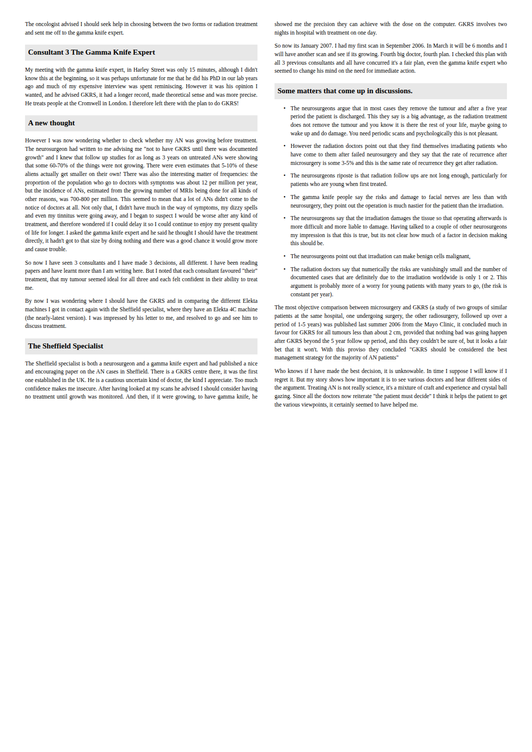The oncologist advised I should seek help in choosing between the two forms or radiation treatment and sent me off to the gamma knife expert.
Consultant 3 The Gamma Knife Expert
My meeting with the gamma knife expert, in Harley Street was only 15 minutes, although I didn't know this at the beginning, so it was perhaps unfortunate for me that he did his PhD in our lab years ago and much of my expensive interview was spent reminiscing. However it was his opinion I wanted, and he advised GKRS, it had a longer record, made theoretical sense and was more precise. He treats people at the Cromwell in London. I therefore left there with the plan to do GKRS!
A new thought
However I was now wondering whether to check whether my AN was growing before treatment. The neurosurgeon had written to me advising me "not to have GKRS until there was documented growth" and I knew that follow up studies for as long as 3 years on untreated ANs were showing that some 60-70% of the things were not growing. There were even estimates that 5-10% of these aliens actually get smaller on their own! There was also the interesting matter of frequencies: the proportion of the population who go to doctors with symptoms was about 12 per million per year, but the incidence of ANs, estimated from the growing number of MRIs being done for all kinds of other reasons, was 700-800 per million. This seemed to mean that a lot of ANs didn't come to the notice of doctors at all. Not only that, I didn't have much in the way of symptoms, my dizzy spells and even my tinnitus were going away, and I began to suspect I would be worse after any kind of treatment, and therefore wondered if I could delay it so I could continue to enjoy my present quality of life for longer. I asked the gamma knife expert and he said he thought I should have the treatment directly, it hadn't got to that size by doing nothing and there was a good chance it would grow more and cause trouble.
So now I have seen 3 consultants and I have made 3 decisions, all different. I have been reading papers and have learnt more than I am writing here. But I noted that each consultant favoured "their" treatment, that my tumour seemed ideal for all three and each felt confident in their ability to treat me.
By now I was wondering where I should have the GKRS and in comparing the different Elekta machines I got in contact again with the Sheffield specialist, where they have an Elekta 4C machine (the nearly-latest version). I was impressed by his letter to me, and resolved to go and see him to discuss treatment.
The Sheffield Specialist
The Sheffield specialist is both a neurosurgeon and a gamma knife expert and had published a nice and encouraging paper on the AN cases in Sheffield. There is a GKRS centre there, it was the first one established in the UK. He is a cautious uncertain kind of doctor, the kind I appreciate. Too much confidence makes me insecure. After having looked at my scans he advised I should consider having no treatment until growth was monitored. And then, if it were growing, to have gamma knife, he showed me the precision they can achieve with the dose on the computer. GKRS involves two nights in hospital with treatment on one day.
So now its January 2007. I had my first scan in September 2006. In March it will be 6 months and I will have another scan and see if its growing. Fourth big doctor, fourth plan. I checked this plan with all 3 previous consultants and all have concurred it's a fair plan, even the gamma knife expert who seemed to change his mind on the need for immediate action.
Some matters that come up in discussions.
The neurosurgeons argue that in most cases they remove the tumour and after a five year period the patient is discharged. This they say is a big advantage, as the radiation treatment does not remove the tumour and you know it is there the rest of your life, maybe going to wake up and do damage. You need periodic scans and psychologically this is not pleasant.
However the radiation doctors point out that they find themselves irradiating patients who have come to them after failed neurosurgery and they say that the rate of recurrence after microsurgery is some 3-5% and this is the same rate of recurrence they get after radiation.
The neurosurgeons riposte is that radiation follow ups are not long enough, particularly for patients who are young when first treated.
The gamma knife people say the risks and damage to facial nerves are less than with neurosurgery, they point out the operation is much nastier for the patient than the irradiation.
The neurosurgeons say that the irradiation damages the tissue so that operating afterwards is more difficult and more liable to damage. Having talked to a couple of other neurosurgeons my impression is that this is true, but its not clear how much of a factor in decision making this should be.
The neurosurgeons point out that irradiation can make benign cells malignant,
The radiation doctors say that numerically the risks are vanishingly small and the number of documented cases that are definitely due to the irradiation worldwide is only 1 or 2. This argument is probably more of a worry for young patients with many years to go, (the risk is constant per year).
The most objective comparison between microsurgery and GKRS (a study of two groups of similar patients at the same hospital, one undergoing surgery, the other radiosurgery, followed up over a period of 1-5 years) was published last summer 2006 from the Mayo Clinic, it concluded much in favour for GKRS for all tumours less than about 2 cm, provided that nothing bad was going happen after GKRS beyond the 5 year follow up period, and this they couldn't be sure of, but it looks a fair bet that it won't. With this proviso they concluded "GKRS should be considered the best management strategy for the majority of AN patients"
Who knows if I have made the best decision, it is unknowable. In time I suppose I will know if I regret it. But my story shows how important it is to see various doctors and hear different sides of the argument. Treating AN is not really science, it's a mixture of craft and experience and crystal ball gazing. Since all the doctors now reiterate "the patient must decide" I think it helps the patient to get the various viewpoints, it certainly seemed to have helped me.